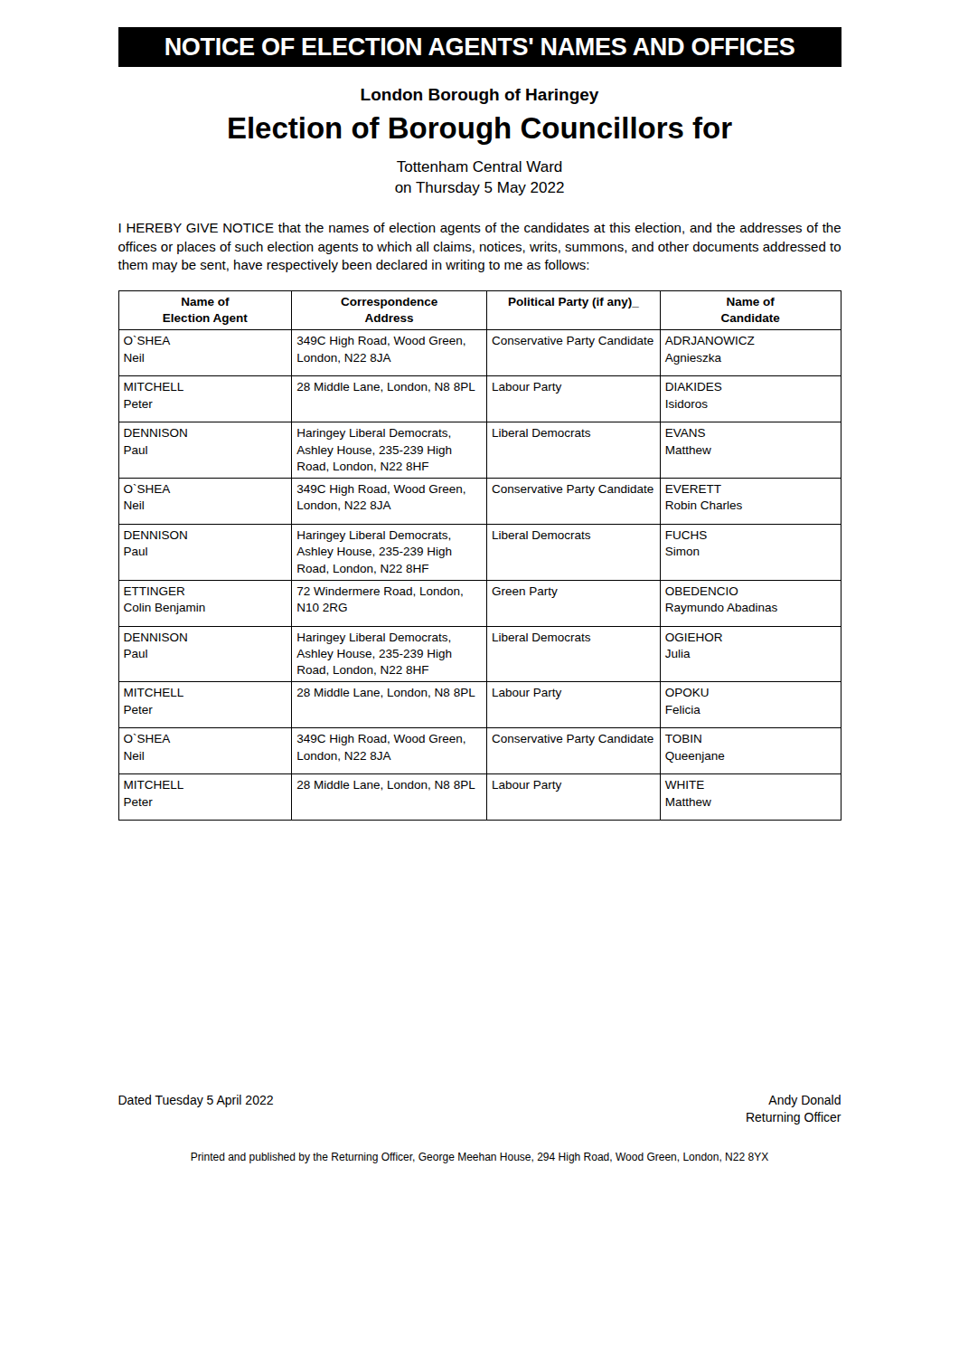NOTICE OF ELECTION AGENTS' NAMES AND OFFICES
London Borough of Haringey
Election of Borough Councillors for
Tottenham Central Ward
on Thursday 5 May 2022
I HEREBY GIVE NOTICE that the names of election agents of the candidates at this election, and the addresses of the offices or places of such election agents to which all claims, notices, writs, summons, and other documents addressed to them may be sent, have respectively been declared in writing to me as follows:
| Name of Election Agent | Correspondence Address | Political Party (if any)_ | Name of Candidate |
| --- | --- | --- | --- |
| O`SHEA Neil | 349C High Road, Wood Green, London, N22 8JA | Conservative Party Candidate | ADRJANOWICZ Agnieszka |
| MITCHELL Peter | 28 Middle Lane, London, N8 8PL | Labour Party | DIAKIDES Isidoros |
| DENNISON Paul | Haringey Liberal Democrats, Ashley House, 235-239 High Road, London, N22 8HF | Liberal Democrats | EVANS Matthew |
| O`SHEA Neil | 349C High Road, Wood Green, London, N22 8JA | Conservative Party Candidate | EVERETT Robin Charles |
| DENNISON Paul | Haringey Liberal Democrats, Ashley House, 235-239 High Road, London, N22 8HF | Liberal Democrats | FUCHS Simon |
| ETTINGER Colin Benjamin | 72 Windermere Road, London, N10 2RG | Green Party | OBEDENCIO Raymundo Abadinas |
| DENNISON Paul | Haringey Liberal Democrats, Ashley House, 235-239 High Road, London, N22 8HF | Liberal Democrats | OGIEHOR Julia |
| MITCHELL Peter | 28 Middle Lane, London, N8 8PL | Labour Party | OPOKU Felicia |
| O`SHEA Neil | 349C High Road, Wood Green, London, N22 8JA | Conservative Party Candidate | TOBIN Queenjane |
| MITCHELL Peter | 28 Middle Lane, London, N8 8PL | Labour Party | WHITE Matthew |
Dated Tuesday 5 April 2022
Andy Donald
Returning Officer
Printed and published by the Returning Officer, George Meehan House, 294 High Road, Wood Green, London, N22 8YX